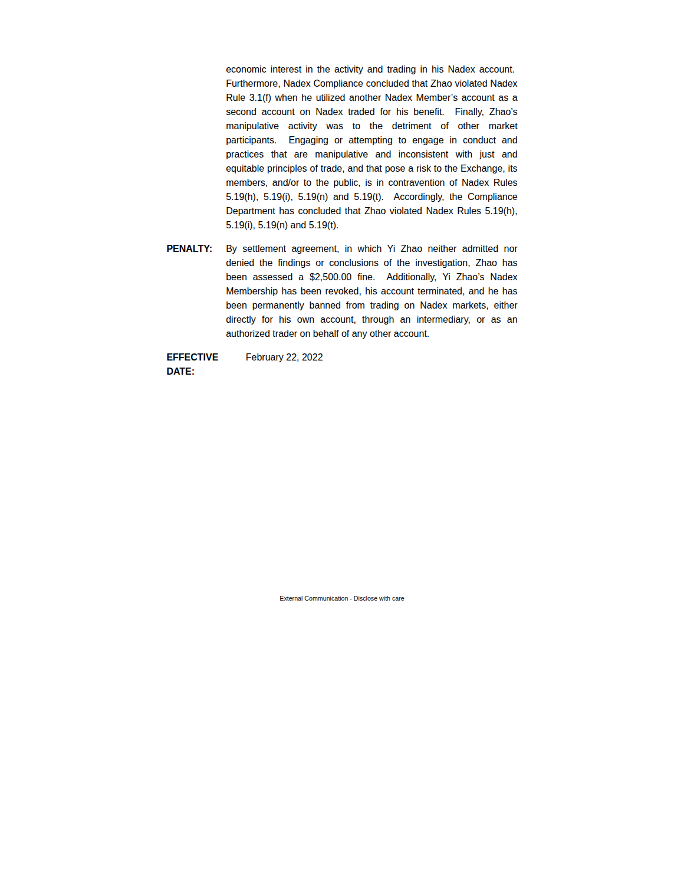economic interest in the activity and trading in his Nadex account. Furthermore, Nadex Compliance concluded that Zhao violated Nadex Rule 3.1(f) when he utilized another Nadex Member’s account as a second account on Nadex traded for his benefit. Finally, Zhao’s manipulative activity was to the detriment of other market participants. Engaging or attempting to engage in conduct and practices that are manipulative and inconsistent with just and equitable principles of trade, and that pose a risk to the Exchange, its members, and/or to the public, is in contravention of Nadex Rules 5.19(h), 5.19(i), 5.19(n) and 5.19(t). Accordingly, the Compliance Department has concluded that Zhao violated Nadex Rules 5.19(h), 5.19(i), 5.19(n) and 5.19(t).
PENALTY:
By settlement agreement, in which Yi Zhao neither admitted nor denied the findings or conclusions of the investigation, Zhao has been assessed a $2,500.00 fine. Additionally, Yi Zhao’s Nadex Membership has been revoked, his account terminated, and he has been permanently banned from trading on Nadex markets, either directly for his own account, through an intermediary, or as an authorized trader on behalf of any other account.
EFFECTIVE DATE:
February 22, 2022
External Communication - Disclose with care